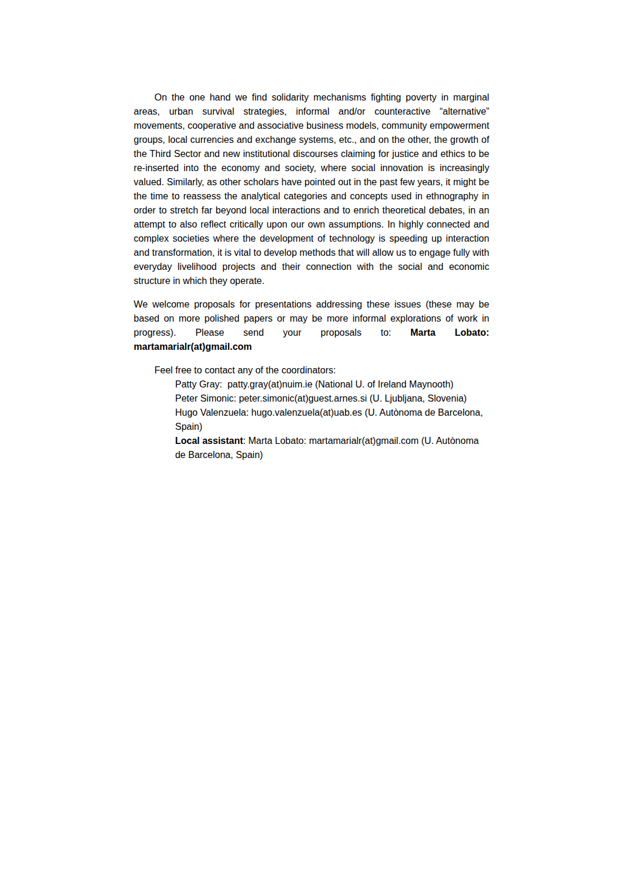On the one hand we find solidarity mechanisms fighting poverty in marginal areas, urban survival strategies, informal and/or counteractive “alternative” movements, cooperative and associative business models, community empowerment groups, local currencies and exchange systems, etc., and on the other, the growth of the Third Sector and new institutional discourses claiming for justice and ethics to be re-inserted into the economy and society, where social innovation is increasingly valued. Similarly, as other scholars have pointed out in the past few years, it might be the time to reassess the analytical categories and concepts used in ethnography in order to stretch far beyond local interactions and to enrich theoretical debates, in an attempt to also reflect critically upon our own assumptions. In highly connected and complex societies where the development of technology is speeding up interaction and transformation, it is vital to develop methods that will allow us to engage fully with everyday livelihood projects and their connection with the social and economic structure in which they operate.
We welcome proposals for presentations addressing these issues (these may be based on more polished papers or may be more informal explorations of work in progress). Please send your proposals to: Marta Lobato: martamarialr(at)gmail.com
Feel free to contact any of the coordinators:
Patty Gray: patty.gray(at)nuim.ie (National U. of Ireland Maynooth)
Peter Simonic: peter.simonic(at)guest.arnes.si (U. Ljubljana, Slovenia)
Hugo Valenzuela: hugo.valenzuela(at)uab.es (U. Autònoma de Barcelona, Spain)
Local assistant: Marta Lobato: martamarialr(at)gmail.com (U. Autònoma de Barcelona, Spain)